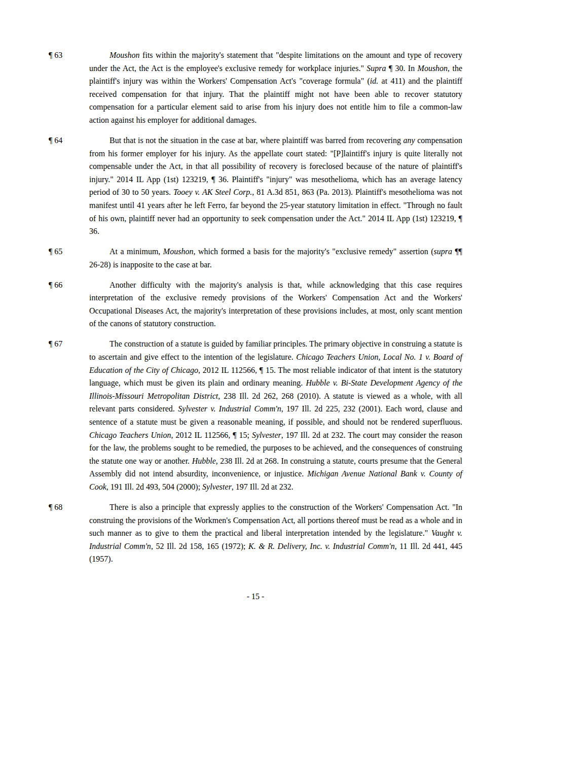¶ 63
Moushon fits within the majority's statement that "despite limitations on the amount and type of recovery under the Act, the Act is the employee's exclusive remedy for workplace injuries." Supra ¶ 30. In Moushon, the plaintiff's injury was within the Workers' Compensation Act's "coverage formula" (id. at 411) and the plaintiff received compensation for that injury. That the plaintiff might not have been able to recover statutory compensation for a particular element said to arise from his injury does not entitle him to file a common-law action against his employer for additional damages.
¶ 64
But that is not the situation in the case at bar, where plaintiff was barred from recovering any compensation from his former employer for his injury. As the appellate court stated: "[P]laintiff's injury is quite literally not compensable under the Act, in that all possibility of recovery is foreclosed because of the nature of plaintiff's injury." 2014 IL App (1st) 123219, ¶ 36. Plaintiff's "injury" was mesothelioma, which has an average latency period of 30 to 50 years. Tooey v. AK Steel Corp., 81 A.3d 851, 863 (Pa. 2013). Plaintiff's mesothelioma was not manifest until 41 years after he left Ferro, far beyond the 25-year statutory limitation in effect. "Through no fault of his own, plaintiff never had an opportunity to seek compensation under the Act." 2014 IL App (1st) 123219, ¶ 36.
¶ 65
At a minimum, Moushon, which formed a basis for the majority's "exclusive remedy" assertion (supra ¶¶ 26-28) is inapposite to the case at bar.
¶ 66
Another difficulty with the majority's analysis is that, while acknowledging that this case requires interpretation of the exclusive remedy provisions of the Workers' Compensation Act and the Workers' Occupational Diseases Act, the majority's interpretation of these provisions includes, at most, only scant mention of the canons of statutory construction.
¶ 67
The construction of a statute is guided by familiar principles. The primary objective in construing a statute is to ascertain and give effect to the intention of the legislature. Chicago Teachers Union, Local No. 1 v. Board of Education of the City of Chicago, 2012 IL 112566, ¶ 15. The most reliable indicator of that intent is the statutory language, which must be given its plain and ordinary meaning. Hubble v. Bi-State Development Agency of the Illinois-Missouri Metropolitan District, 238 Ill. 2d 262, 268 (2010). A statute is viewed as a whole, with all relevant parts considered. Sylvester v. Industrial Comm'n, 197 Ill. 2d 225, 232 (2001). Each word, clause and sentence of a statute must be given a reasonable meaning, if possible, and should not be rendered superfluous. Chicago Teachers Union, 2012 IL 112566, ¶ 15; Sylvester, 197 Ill. 2d at 232. The court may consider the reason for the law, the problems sought to be remedied, the purposes to be achieved, and the consequences of construing the statute one way or another. Hubble, 238 Ill. 2d at 268. In construing a statute, courts presume that the General Assembly did not intend absurdity, inconvenience, or injustice. Michigan Avenue National Bank v. County of Cook, 191 Ill. 2d 493, 504 (2000); Sylvester, 197 Ill. 2d at 232.
¶ 68
There is also a principle that expressly applies to the construction of the Workers' Compensation Act. "In construing the provisions of the Workmen's Compensation Act, all portions thereof must be read as a whole and in such manner as to give to them the practical and liberal interpretation intended by the legislature." Vaught v. Industrial Comm'n, 52 Ill. 2d 158, 165 (1972); K. & R. Delivery, Inc. v. Industrial Comm'n, 11 Ill. 2d 441, 445 (1957).
- 15 -